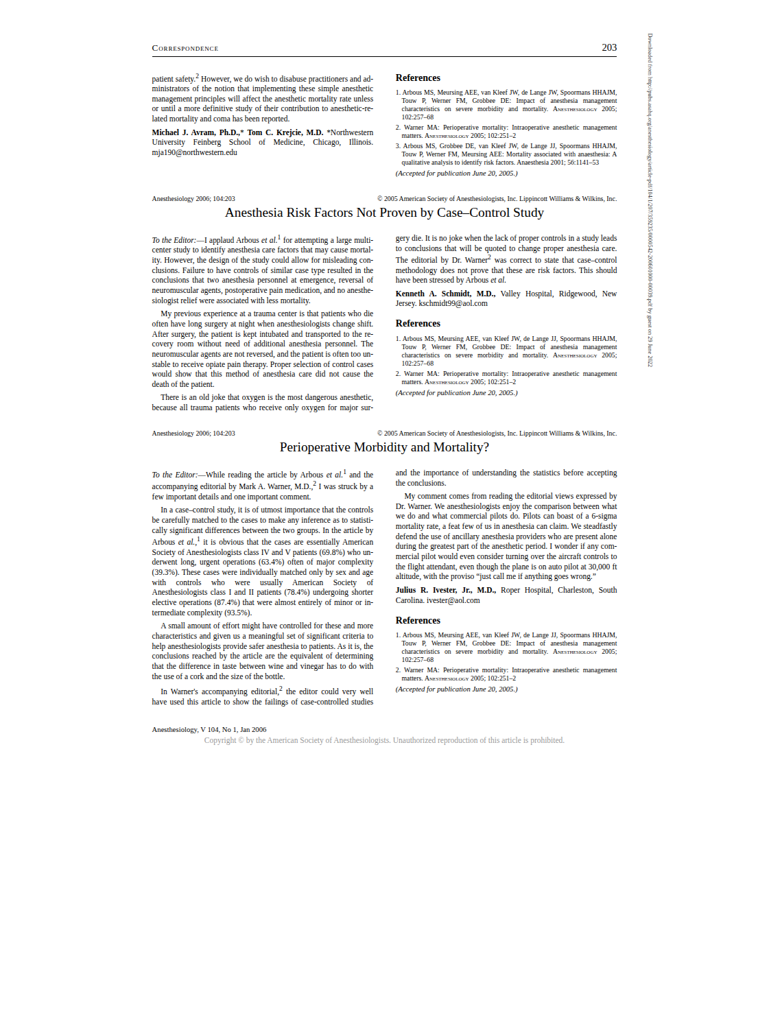Correspondence 203
Downloaded from http://pubs.asahq.org/anesthesiology/article-pdf/104/1/207/359235/0000542-200601000-00039.pdf by guest on 29 June 2022
patient safety.2 However, we do wish to disabuse practitioners and administrators of the notion that implementing these simple anesthetic management principles will affect the anesthetic mortality rate unless or until a more definitive study of their contribution to anesthetic-related mortality and coma has been reported.
Michael J. Avram, Ph.D.,* Tom C. Krejcie, M.D. *Northwestern University Feinberg School of Medicine, Chicago, Illinois. mja190@northwestern.edu
References
1. Arbous MS, Meursing AEE, van Kleef JW, de Lange JW, Spoormans HHAJM, Touw P, Werner FM, Grobbee DE: Impact of anesthesia management characteristics on severe morbidity and mortality. Anesthesiology 2005; 102:257–68
2. Warner MA: Perioperative mortality: Intraoperative anesthetic management matters. Anesthesiology 2005; 102:251–2
3. Arbous MS, Grobbee DE, van Kleef JW, de Lange JJ, Spoormans HHAJM, Touw P, Werner FM, Meursing AEE: Mortality associated with anaesthesia: A qualitative analysis to identify risk factors. Anaesthesia 2001; 56:1141–53
(Accepted for publication June 20, 2005.)
Anesthesiology 2006; 104:203 © 2005 American Society of Anesthesiologists, Inc. Lippincott Williams & Wilkins, Inc.
Anesthesia Risk Factors Not Proven by Case–Control Study
To the Editor:—I applaud Arbous et al.1 for attempting a large multicenter study to identify anesthesia care factors that may cause mortality. However, the design of the study could allow for misleading conclusions. Failure to have controls of similar case type resulted in the conclusions that two anesthesia personnel at emergence, reversal of neuromuscular agents, postoperative pain medication, and no anesthesiologist relief were associated with less mortality.
My previous experience at a trauma center is that patients who die often have long surgery at night when anesthesiologists change shift. After surgery, the patient is kept intubated and transported to the recovery room without need of additional anesthesia personnel. The neuromuscular agents are not reversed, and the patient is often too unstable to receive opiate pain therapy. Proper selection of control cases would show that this method of anesthesia care did not cause the death of the patient.
There is an old joke that oxygen is the most dangerous anesthetic, because all trauma patients who receive only oxygen for major surgery die. It is no joke when the lack of proper controls in a study leads to conclusions that will be quoted to change proper anesthesia care. The editorial by Dr. Warner2 was correct to state that case–control methodology does not prove that these are risk factors. This should have been stressed by Arbous et al.
Kenneth A. Schmidt, M.D., Valley Hospital, Ridgewood, New Jersey. kschmidt99@aol.com
References
1. Arbous MS, Meursing AEE, van Kleef JW, de Lange JJ, Spoormans HHAJM, Touw P, Werner FM, Grobbee DE: Impact of anesthesia management characteristics on severe morbidity and mortality. Anesthesiology 2005; 102:257–68
2. Warner MA: Perioperative mortality: Intraoperative anesthetic management matters. Anesthesiology 2005; 102:251–2
(Accepted for publication June 20, 2005.)
Anesthesiology 2006; 104:203 © 2005 American Society of Anesthesiologists, Inc. Lippincott Williams & Wilkins, Inc.
Perioperative Morbidity and Mortality?
To the Editor:—While reading the article by Arbous et al.1 and the accompanying editorial by Mark A. Warner, M.D.,2 I was struck by a few important details and one important comment.
In a case–control study, it is of utmost importance that the controls be carefully matched to the cases to make any inference as to statistically significant differences between the two groups. In the article by Arbous et al.,1 it is obvious that the cases are essentially American Society of Anesthesiologists class IV and V patients (69.8%) who underwent long, urgent operations (63.4%) often of major complexity (39.3%). These cases were individually matched only by sex and age with controls who were usually American Society of Anesthesiologists class I and II patients (78.4%) undergoing shorter elective operations (87.4%) that were almost entirely of minor or intermediate complexity (93.5%).
A small amount of effort might have controlled for these and more characteristics and given us a meaningful set of significant criteria to help anesthesiologists provide safer anesthesia to patients. As it is, the conclusions reached by the article are the equivalent of determining that the difference in taste between wine and vinegar has to do with the use of a cork and the size of the bottle.
In Warner's accompanying editorial,2 the editor could very well have used this article to show the failings of case-controlled studies and the importance of understanding the statistics before accepting the conclusions.
My comment comes from reading the editorial views expressed by Dr. Warner. We anesthesiologists enjoy the comparison between what we do and what commercial pilots do. Pilots can boast of a 6-sigma mortality rate, a feat few of us in anesthesia can claim. We steadfastly defend the use of ancillary anesthesia providers who are present alone during the greatest part of the anesthetic period. I wonder if any commercial pilot would even consider turning over the aircraft controls to the flight attendant, even though the plane is on auto pilot at 30,000 ft altitude, with the proviso “just call me if anything goes wrong.”
Julius R. Ivester, Jr., M.D., Roper Hospital, Charleston, South Carolina. ivester@aol.com
References
1. Arbous MS, Meursing AEE, van Kleef JW, de Lange JJ, Spoormans HHAJM, Touw P, Werner FM, Grobbee DE: Impact of anesthesia management characteristics on severe morbidity and mortality. Anesthesiology 2005; 102:257–68
2. Warner MA: Perioperative mortality: Intraoperative anesthetic management matters. Anesthesiology 2005; 102:251–2
(Accepted for publication June 20, 2005.)
Anesthesiology, V 104, No 1, Jan 2006
Copyright © by the American Society of Anesthesiologists. Unauthorized reproduction of this article is prohibited.